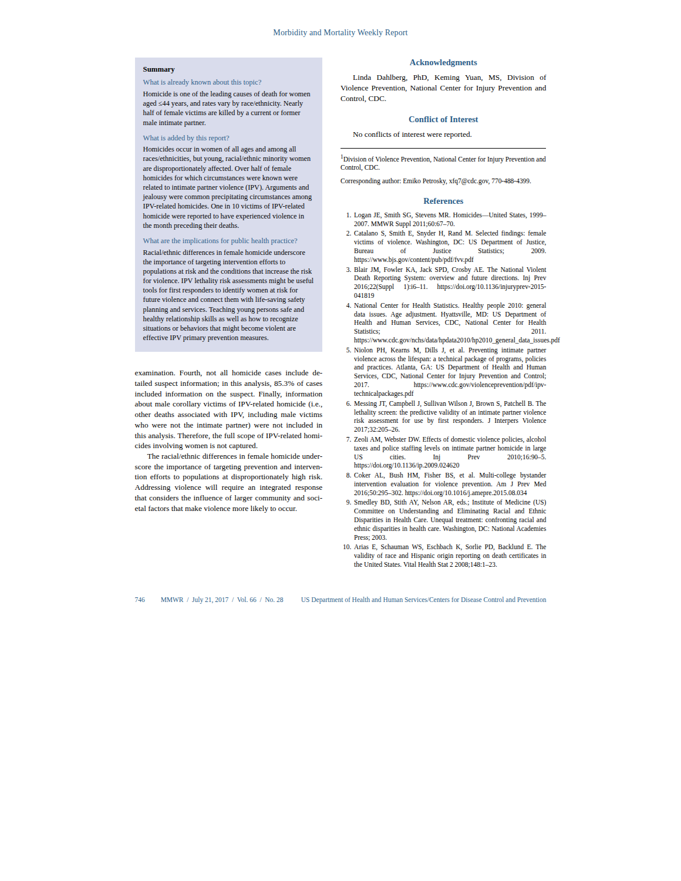Morbidity and Mortality Weekly Report
Summary
What is already known about this topic?
Homicide is one of the leading causes of death for women aged ≤44 years, and rates vary by race/ethnicity. Nearly half of female victims are killed by a current or former male intimate partner.
What is added by this report?
Homicides occur in women of all ages and among all races/ethnicities, but young, racial/ethnic minority women are disproportionately affected. Over half of female homicides for which circumstances were known were related to intimate partner violence (IPV). Arguments and jealousy were common precipitating circumstances among IPV-related homicides. One in 10 victims of IPV-related homicide were reported to have experienced violence in the month preceding their deaths.
What are the implications for public health practice?
Racial/ethnic differences in female homicide underscore the importance of targeting intervention efforts to populations at risk and the conditions that increase the risk for violence. IPV lethality risk assessments might be useful tools for first responders to identify women at risk for future violence and connect them with life-saving safety planning and services. Teaching young persons safe and healthy relationship skills as well as how to recognize situations or behaviors that might become violent are effective IPV primary prevention measures.
examination. Fourth, not all homicide cases include detailed suspect information; in this analysis, 85.3% of cases included information on the suspect. Finally, information about male corollary victims of IPV-related homicide (i.e., other deaths associated with IPV, including male victims who were not the intimate partner) were not included in this analysis. Therefore, the full scope of IPV-related homicides involving women is not captured.
The racial/ethnic differences in female homicide underscore the importance of targeting prevention and intervention efforts to populations at disproportionately high risk. Addressing violence will require an integrated response that considers the influence of larger community and societal factors that make violence more likely to occur.
Acknowledgments
Linda Dahlberg, PhD, Keming Yuan, MS, Division of Violence Prevention, National Center for Injury Prevention and Control, CDC.
Conflict of Interest
No conflicts of interest were reported.
1Division of Violence Prevention, National Center for Injury Prevention and Control, CDC.
Corresponding author: Emiko Petrosky, xfq7@cdc.gov, 770-488-4399.
References
Logan JE, Smith SG, Stevens MR. Homicides—United States, 1999–2007. MMWR Suppl 2011;60:67–70.
Catalano S, Smith E, Snyder H, Rand M. Selected findings: female victims of violence. Washington, DC: US Department of Justice, Bureau of Justice Statistics; 2009. https://www.bjs.gov/content/pub/pdf/fvv.pdf
Blair JM, Fowler KA, Jack SPD, Crosby AE. The National Violent Death Reporting System: overview and future directions. Inj Prev 2016;22(Suppl 1):i6–11. https://doi.org/10.1136/injuryprev-2015-041819
National Center for Health Statistics. Healthy people 2010: general data issues. Age adjustment. Hyattsville, MD: US Department of Health and Human Services, CDC, National Center for Health Statistics; 2011. https://www.cdc.gov/nchs/data/hpdata2010/hp2010_general_data_issues.pdf
Niolon PH, Kearns M, Dills J, et al. Preventing intimate partner violence across the lifespan: a technical package of programs, policies and practices. Atlanta, GA: US Department of Health and Human Services, CDC, National Center for Injury Prevention and Control; 2017. https://www.cdc.gov/violenceprevention/pdf/ipv-technicalpackages.pdf
Messing JT, Campbell J, Sullivan Wilson J, Brown S, Patchell B. The lethality screen: the predictive validity of an intimate partner violence risk assessment for use by first responders. J Interpers Violence 2017;32:205–26.
Zeoli AM, Webster DW. Effects of domestic violence policies, alcohol taxes and police staffing levels on intimate partner homicide in large US cities. Inj Prev 2010;16:90–5. https://doi.org/10.1136/ip.2009.024620
Coker AL, Bush HM, Fisher BS, et al. Multi-college bystander intervention evaluation for violence prevention. Am J Prev Med 2016;50:295–302. https://doi.org/10.1016/j.amepre.2015.08.034
Smedley BD, Stith AY, Nelson AR, eds.; Institute of Medicine (US) Committee on Understanding and Eliminating Racial and Ethnic Disparities in Health Care. Unequal treatment: confronting racial and ethnic disparities in health care. Washington, DC: National Academies Press; 2003.
Arias E, Schauman WS, Eschbach K, Sorlie PD, Backlund E. The validity of race and Hispanic origin reporting on death certificates in the United States. Vital Health Stat 2 2008;148:1–23.
746 MMWR / July 21, 2017 / Vol. 66 / No. 28
US Department of Health and Human Services/Centers for Disease Control and Prevention